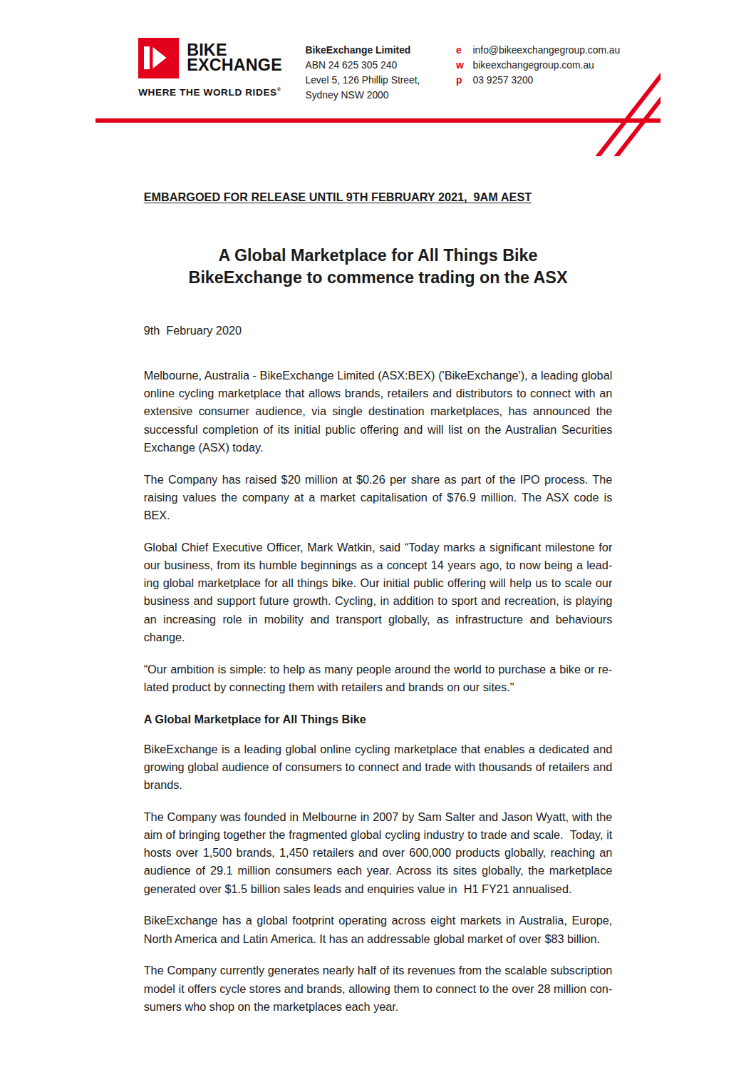Bike Exchange
Where the world rides®
BikeExchange Limited
ABN 24 625 305 240
Level 5, 126 Phillip Street, Sydney NSW 2000
einfo@bikeexchangegroup.com.au
wbikeexchangegroup.com.au
p 03 9257 3200
EMBARGOED FOR RELEASE UNTIL 9TH FEBRUARY 2021, 9AM AEST
A Global Marketplace for All Things Bike BikeExchange to commence trading on the ASX
9th February 2020
Melbourne, Australia - BikeExchange Limited (ASX:BEX) ('BikeExchange'), a leading global online cycling marketplace that allows brands, retailers and distributors to connect with an extensive consumer audience, via single destination marketplaces, has announced the successful completion of its initial public offering and will list on the Australian Securities Exchange (ASX) today.
The Company has raised $20 million at $0.26 per share as part of the IPO process. The raising values the company at a market capitalisation of $76.9 million. The ASX code is BEX.
Global Chief Executive Officer, Mark Watkin, said “Today marks a significant milestone for our business, from its humble beginnings as a concept 14 years ago, to now being a leading global marketplace for all things bike. Our initial public offering will help us to scale our business and support future growth. Cycling, in addition to sport and recreation, is playing an increasing role in mobility and transport globally, as infrastructure and behaviours change.
“Our ambition is simple: to help as many people around the world to purchase a bike or related product by connecting them with retailers and brands on our sites."
A Global Marketplace for All Things Bike
BikeExchange is a leading global online cycling marketplace that enables a dedicated and growing global audience of consumers to connect and trade with thousands of retailers and brands.
The Company was founded in Melbourne in 2007 by Sam Salter and Jason Wyatt, with the aim of bringing together the fragmented global cycling industry to trade and scale. Today, it hosts over 1,500 brands, 1,450 retailers and over 600,000 products globally, reaching an audience of 29.1 million consumers each year. Across its sites globally, the marketplace generated over $1.5 billion sales leads and enquiries value in H1 FY21 annualised.
BikeExchange has a global footprint operating across eight markets in Australia, Europe, North America and Latin America. It has an addressable global market of over $83 billion.
The Company currently generates nearly half of its revenues from the scalable subscription model it offers cycle stores and brands, allowing them to connect to the over 28 million consumers who shop on the marketplaces each year.